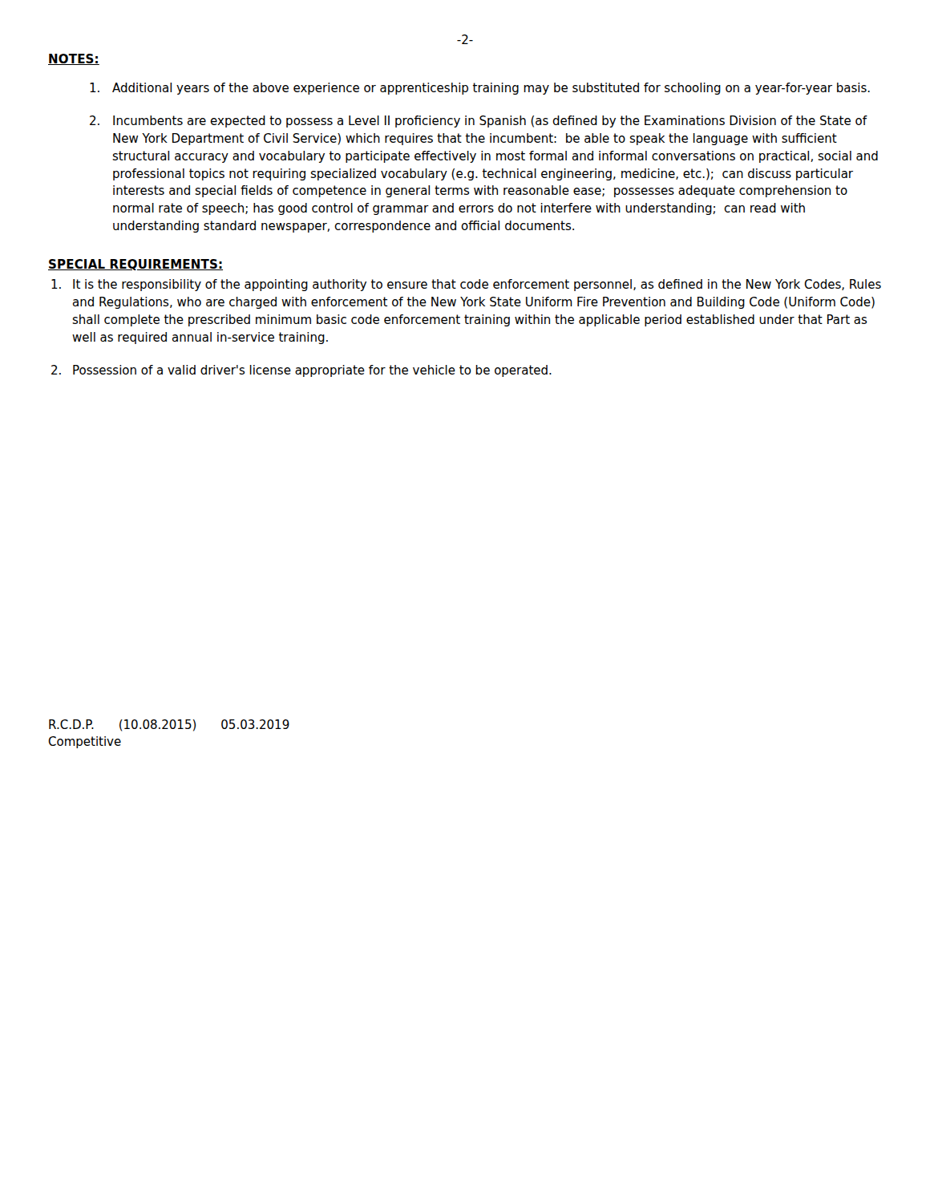-2-
NOTES:
Additional years of the above experience or apprenticeship training may be substituted for schooling on a year-for-year basis.
Incumbents are expected to possess a Level II proficiency in Spanish (as defined by the Examinations Division of the State of New York Department of Civil Service) which requires that the incumbent: be able to speak the language with sufficient structural accuracy and vocabulary to participate effectively in most formal and informal conversations on practical, social and professional topics not requiring specialized vocabulary (e.g. technical engineering, medicine, etc.); can discuss particular interests and special fields of competence in general terms with reasonable ease; possesses adequate comprehension to normal rate of speech; has good control of grammar and errors do not interfere with understanding; can read with understanding standard newspaper, correspondence and official documents.
SPECIAL REQUIREMENTS:
It is the responsibility of the appointing authority to ensure that code enforcement personnel, as defined in the New York Codes, Rules and Regulations, who are charged with enforcement of the New York State Uniform Fire Prevention and Building Code (Uniform Code) shall complete the prescribed minimum basic code enforcement training within the applicable period established under that Part as well as required annual in-service training.
Possession of a valid driver's license appropriate for the vehicle to be operated.
R.C.D.P. (10.08.2015) 05.03.2019
Competitive